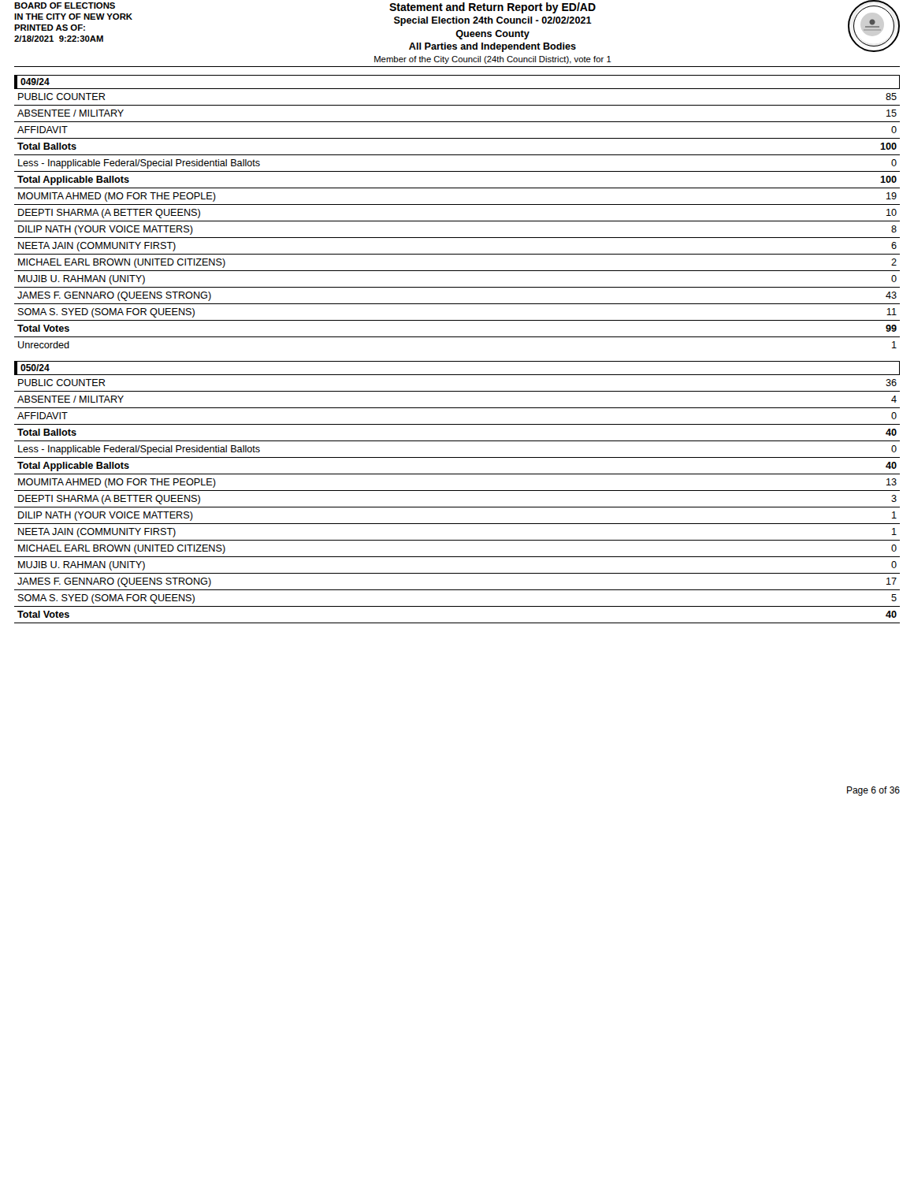BOARD OF ELECTIONS
IN THE CITY OF NEW YORK
PRINTED AS OF:
2/18/2021 9:22:30AM
Statement and Return Report by ED/AD
Special Election 24th Council - 02/02/2021
Queens County
All Parties and Independent Bodies
Member of the City Council (24th Council District), vote for 1
049/24
| PUBLIC COUNTER | 85 |
| ABSENTEE / MILITARY | 15 |
| AFFIDAVIT | 0 |
| Total Ballots | 100 |
| Less - Inapplicable Federal/Special Presidential Ballots | 0 |
| Total Applicable Ballots | 100 |
| MOUMITA AHMED (MO FOR THE PEOPLE) | 19 |
| DEEPTI SHARMA (A BETTER QUEENS) | 10 |
| DILIP NATH (YOUR VOICE MATTERS) | 8 |
| NEETA JAIN (COMMUNITY FIRST) | 6 |
| MICHAEL EARL BROWN (UNITED CITIZENS) | 2 |
| MUJIB U. RAHMAN (UNITY) | 0 |
| JAMES F. GENNARO (QUEENS STRONG) | 43 |
| SOMA S. SYED (SOMA FOR QUEENS) | 11 |
| Total Votes | 99 |
| Unrecorded | 1 |
050/24
| PUBLIC COUNTER | 36 |
| ABSENTEE / MILITARY | 4 |
| AFFIDAVIT | 0 |
| Total Ballots | 40 |
| Less - Inapplicable Federal/Special Presidential Ballots | 0 |
| Total Applicable Ballots | 40 |
| MOUMITA AHMED (MO FOR THE PEOPLE) | 13 |
| DEEPTI SHARMA (A BETTER QUEENS) | 3 |
| DILIP NATH (YOUR VOICE MATTERS) | 1 |
| NEETA JAIN (COMMUNITY FIRST) | 1 |
| MICHAEL EARL BROWN (UNITED CITIZENS) | 0 |
| MUJIB U. RAHMAN (UNITY) | 0 |
| JAMES F. GENNARO (QUEENS STRONG) | 17 |
| SOMA S. SYED (SOMA FOR QUEENS) | 5 |
| Total Votes | 40 |
Page 6 of 36